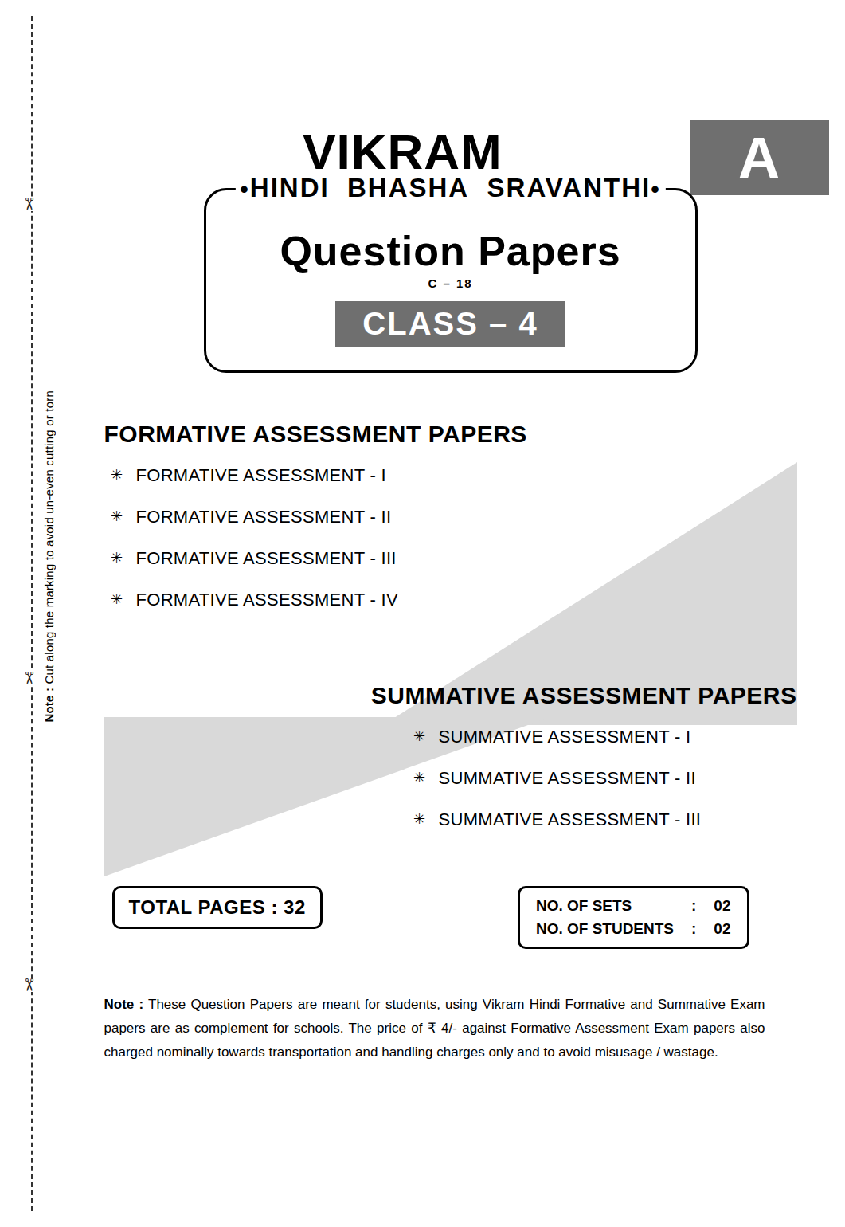✂
✂
✂
Note : Cut along the marking to avoid un-even cutting or torn
A
VIKRAM
•HINDI BHASHA SRAVANTHI•
Question Papers
C – 18
CLASS – 4
FORMATIVE ASSESSMENT PAPERS
FORMATIVE ASSESSMENT - I
FORMATIVE ASSESSMENT - II
FORMATIVE ASSESSMENT - III
FORMATIVE ASSESSMENT - IV
SUMMATIVE ASSESSMENT PAPERS
SUMMATIVE ASSESSMENT - I
SUMMATIVE ASSESSMENT - II
SUMMATIVE ASSESSMENT - III
TOTAL PAGES : 32
| NO. OF SETS | : | 02 |
| NO. OF STUDENTS | : | 02 |
Note : These Question Papers are meant for students, using Vikram Hindi Formative and Summative Exam papers are as complement for schools. The price of ₹ 4/- against Formative Assessment Exam papers also charged nominally towards transportation and handling charges only and to avoid misusage / wastage.